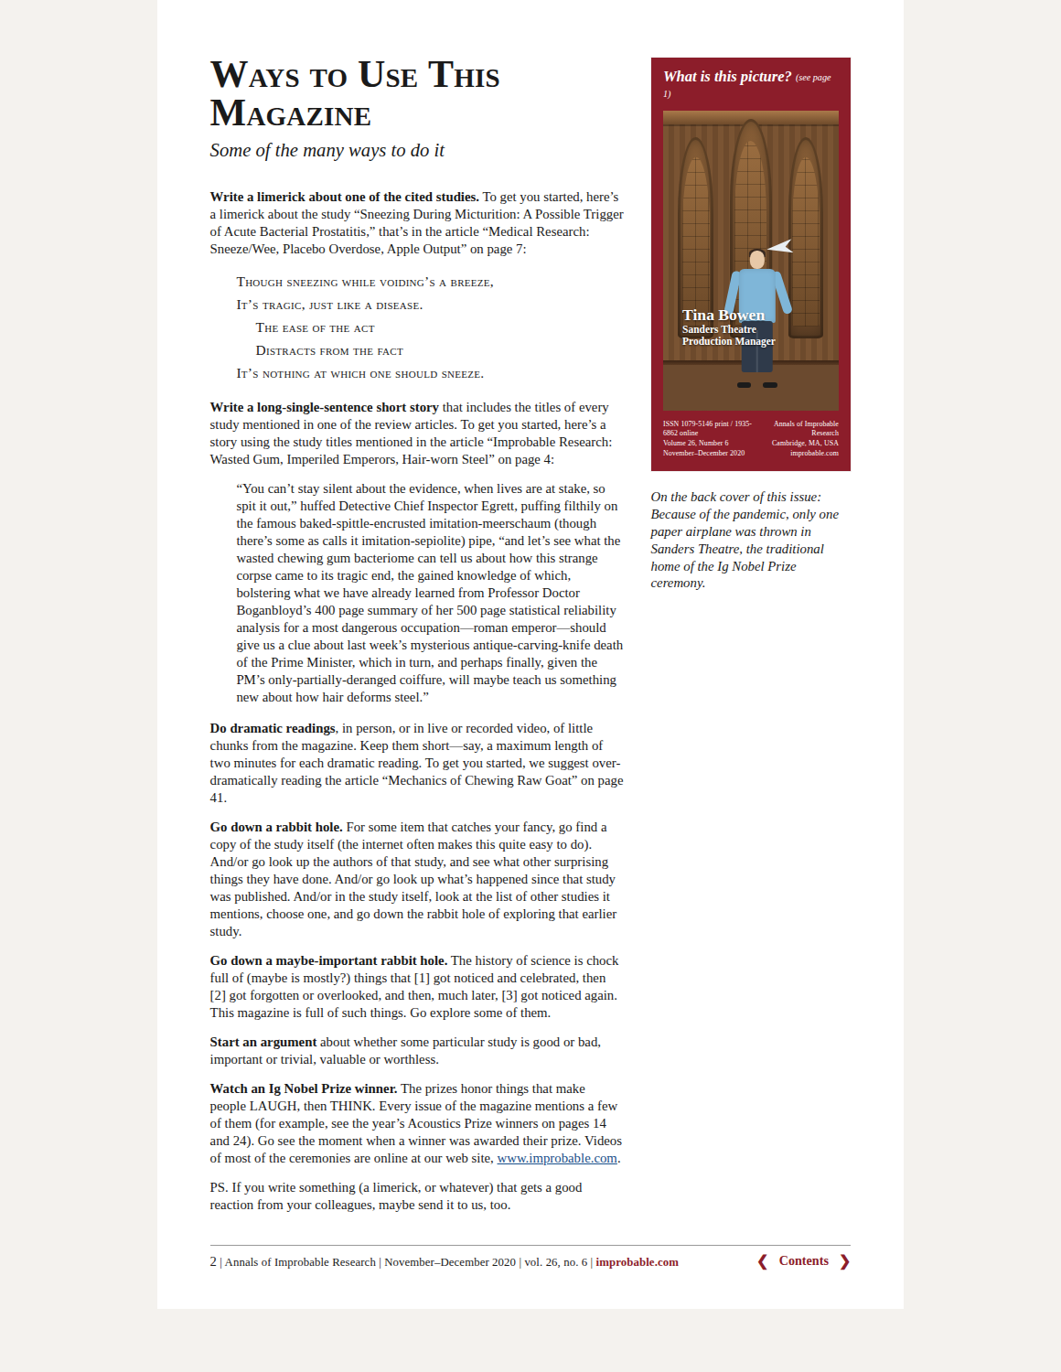Ways to Use This Magazine
Some of the many ways to do it
Write a limerick about one of the cited studies. To get you started, here’s a limerick about the study “Sneezing During Micturition: A Possible Trigger of Acute Bacterial Prostatitis,” that’s in the article “Medical Research: Sneeze/Wee, Placebo Overdose, Apple Output” on page 7:
Though sneezing while voiding’s a breeze,
It’s tragic, just like a disease.
The ease of the act
Distracts from the fact
It’s nothing at which one should sneeze.
Write a long-single-sentence short story that includes the titles of every study mentioned in one of the review articles. To get you started, here’s a story using the study titles mentioned in the article “Improbable Research: Wasted Gum, Imperiled Emperors, Hair-worn Steel” on page 4:
“You can’t stay silent about the evidence, when lives are at stake, so spit it out,” huffed Detective Chief Inspector Egrett, puffing filthily on the famous baked-spittle-encrusted imitation-meerschaum (though there’s some as calls it imitation-sepiolite) pipe, “and let’s see what the wasted chewing gum bacteriome can tell us about how this strange corpse came to its tragic end, the gained knowledge of which, bolstering what we have already learned from Professor Doctor Boganbloyd’s 400 page summary of her 500 page statistical reliability analysis for a most dangerous occupation—roman emperor—should give us a clue about last week’s mysterious antique-carving-knife death of the Prime Minister, which in turn, and perhaps finally, given the PM’s only-partially-deranged coiffure, will maybe teach us something new about how hair deforms steel.”
Do dramatic readings, in person, or in live or recorded video, of little chunks from the magazine. Keep them short—say, a maximum length of two minutes for each dramatic reading. To get you started, we suggest over-dramatically reading the article “Mechanics of Chewing Raw Goat” on page 41.
Go down a rabbit hole. For some item that catches your fancy, go find a copy of the study itself (the internet often makes this quite easy to do). And/or go look up the authors of that study, and see what other surprising things they have done. And/or go look up what’s happened since that study was published. And/or in the study itself, look at the list of other studies it mentions, choose one, and go down the rabbit hole of exploring that earlier study.
Go down a maybe-important rabbit hole. The history of science is chock full of (maybe is mostly?) things that [1] got noticed and celebrated, then [2] got forgotten or overlooked, and then, much later, [3] got noticed again. This magazine is full of such things. Go explore some of them.
Start an argument about whether some particular study is good or bad, important or trivial, valuable or worthless.
Watch an Ig Nobel Prize winner. The prizes honor things that make people LAUGH, then THINK. Every issue of the magazine mentions a few of them (for example, see the year’s Acoustics Prize winners on pages 14 and 24). Go see the moment when a winner was awarded their prize. Videos of most of the ceremonies are online at our web site, www.improbable.com.
PS. If you write something (a limerick, or whatever) that gets a good reaction from your colleagues, maybe send it to us, too.
What is this picture? (see page 1)
Tina Bowen
Sanders Theatre
Production Manager
ISSN 1079-5146 print / 1935-6862 online
Volume 26, Number 6
November–December 2020
Annals of Improbable Research
Cambridge, MA, USA
improbable.com
On the back cover of this issue: Because of the pandemic, only one paper airplane was thrown in Sanders Theatre, the traditional home of the Ig Nobel Prize ceremony.
2 | Annals of Improbable Research | November–December 2020 | vol. 26, no. 6 | improbable.com
❮ Contents ❯